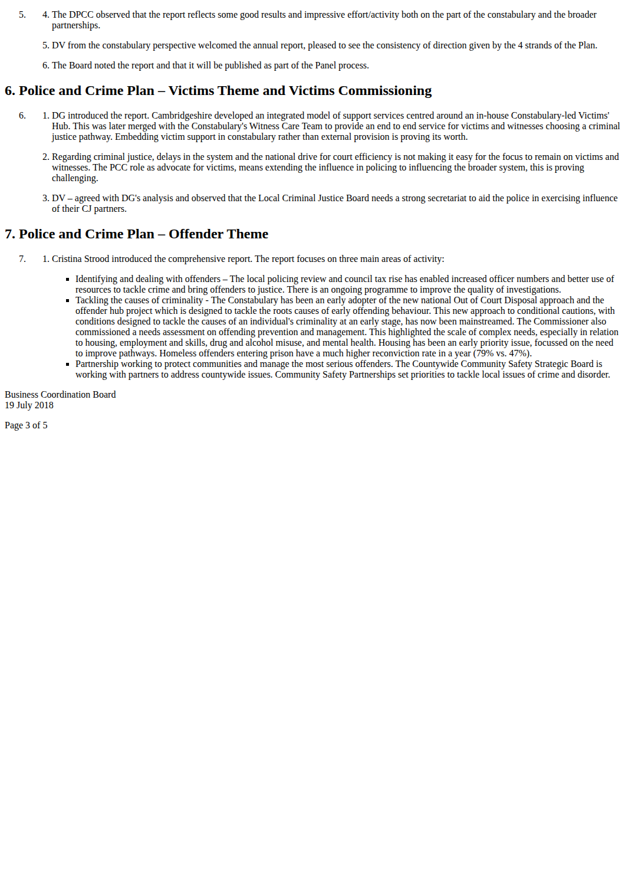The DPCC observed that the report reflects some good results and impressive effort/activity both on the part of the constabulary and the broader partnerships.
DV from the constabulary perspective welcomed the annual report, pleased to see the consistency of direction given by the 4 strands of the Plan.
The Board noted the report and that it will be published as part of the Panel process.
6. Police and Crime Plan – Victims Theme and Victims Commissioning
DG introduced the report. Cambridgeshire developed an integrated model of support services centred around an in-house Constabulary-led Victims' Hub. This was later merged with the Constabulary's Witness Care Team to provide an end to end service for victims and witnesses choosing a criminal justice pathway. Embedding victim support in constabulary rather than external provision is proving its worth.
Regarding criminal justice, delays in the system and the national drive for court efficiency is not making it easy for the focus to remain on victims and witnesses. The PCC role as advocate for victims, means extending the influence in policing to influencing the broader system, this is proving challenging.
DV – agreed with DG's analysis and observed that the Local Criminal Justice Board needs a strong secretariat to aid the police in exercising influence of their CJ partners.
7. Police and Crime Plan – Offender Theme
Cristina Strood introduced the comprehensive report. The report focuses on three main areas of activity:
Identifying and dealing with offenders – The local policing review and council tax rise has enabled increased officer numbers and better use of resources to tackle crime and bring offenders to justice. There is an ongoing programme to improve the quality of investigations.
Tackling the causes of criminality - The Constabulary has been an early adopter of the new national Out of Court Disposal approach and the offender hub project which is designed to tackle the roots causes of early offending behaviour. This new approach to conditional cautions, with conditions designed to tackle the causes of an individual's criminality at an early stage, has now been mainstreamed. The Commissioner also commissioned a needs assessment on offending prevention and management. This highlighted the scale of complex needs, especially in relation to housing, employment and skills, drug and alcohol misuse, and mental health. Housing has been an early priority issue, focussed on the need to improve pathways. Homeless offenders entering prison have a much higher reconviction rate in a year (79% vs. 47%).
Partnership working to protect communities and manage the most serious offenders. The Countywide Community Safety Strategic Board is working with partners to address countywide issues. Community Safety Partnerships set priorities to tackle local issues of crime and disorder.
Business Coordination Board
19 July 2018
Page 3 of 5